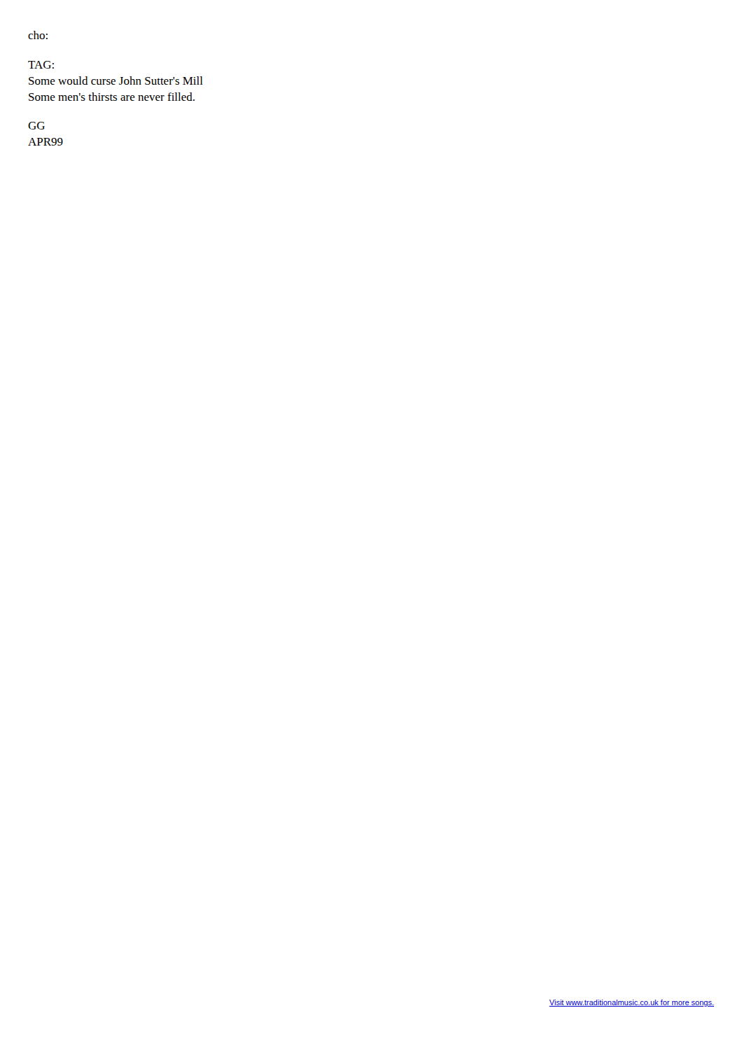cho:
TAG:
Some would curse John Sutter's Mill
Some men's thirsts are never filled.
GG
APR99
Visit www.traditionalmusic.co.uk for more songs.